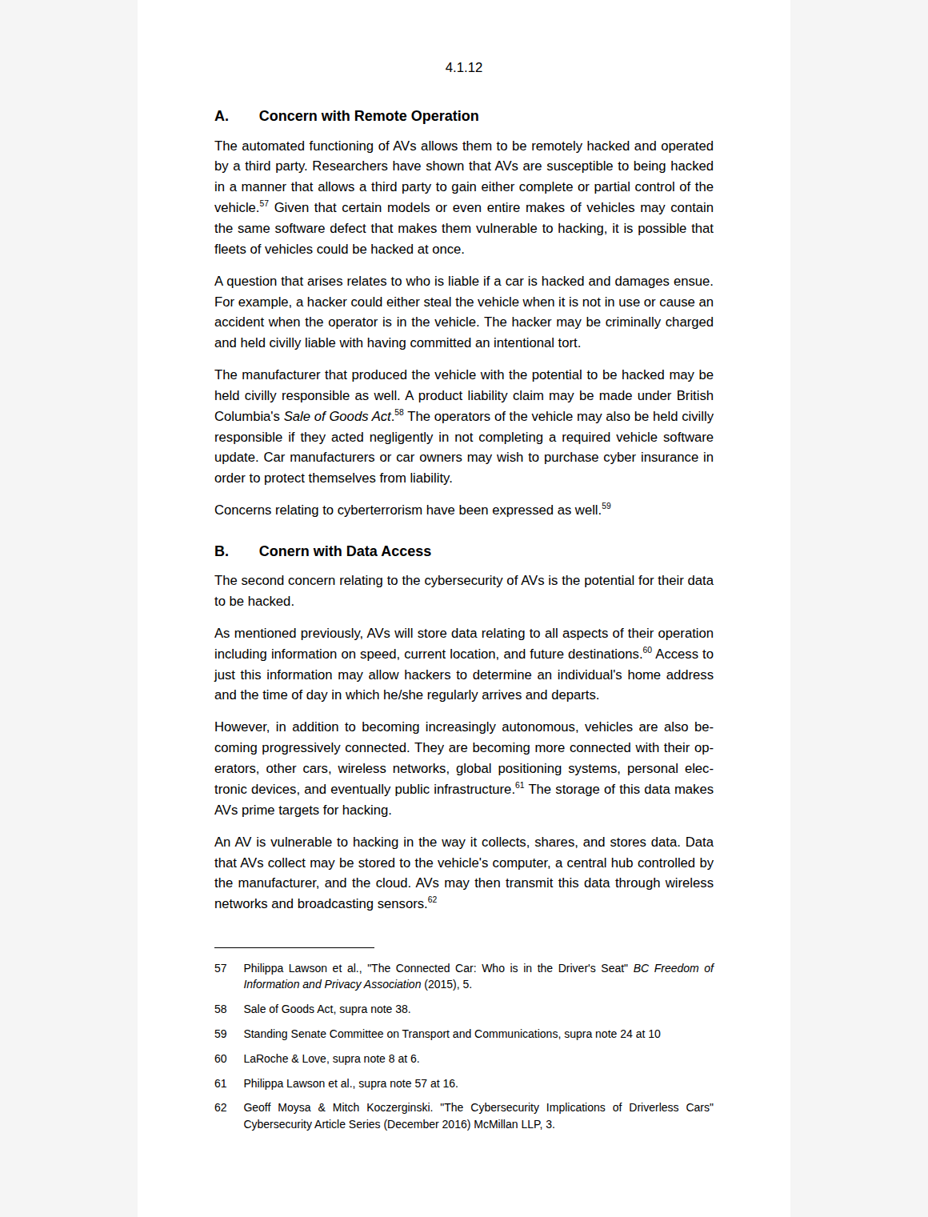4.1.12
A. Concern with Remote Operation
The automated functioning of AVs allows them to be remotely hacked and operated by a third party. Researchers have shown that AVs are susceptible to being hacked in a manner that allows a third party to gain either complete or partial control of the vehicle.57 Given that certain models or even entire makes of vehicles may contain the same software defect that makes them vulnerable to hacking, it is possible that fleets of vehicles could be hacked at once.
A question that arises relates to who is liable if a car is hacked and damages ensue. For example, a hacker could either steal the vehicle when it is not in use or cause an accident when the operator is in the vehicle. The hacker may be criminally charged and held civilly liable with having committed an intentional tort.
The manufacturer that produced the vehicle with the potential to be hacked may be held civilly responsible as well. A product liability claim may be made under British Columbia's Sale of Goods Act.58 The operators of the vehicle may also be held civilly responsible if they acted negligently in not completing a required vehicle software update. Car manufacturers or car owners may wish to purchase cyber insurance in order to protect themselves from liability.
Concerns relating to cyberterrorism have been expressed as well.59
B. Conern with Data Access
The second concern relating to the cybersecurity of AVs is the potential for their data to be hacked.
As mentioned previously, AVs will store data relating to all aspects of their operation including information on speed, current location, and future destinations.60 Access to just this information may allow hackers to determine an individual's home address and the time of day in which he/she regularly arrives and departs.
However, in addition to becoming increasingly autonomous, vehicles are also becoming progressively connected. They are becoming more connected with their operators, other cars, wireless networks, global positioning systems, personal electronic devices, and eventually public infrastructure.61 The storage of this data makes AVs prime targets for hacking.
An AV is vulnerable to hacking in the way it collects, shares, and stores data. Data that AVs collect may be stored to the vehicle's computer, a central hub controlled by the manufacturer, and the cloud. AVs may then transmit this data through wireless networks and broadcasting sensors.62
57
Philippa Lawson et al., "The Connected Car: Who is in the Driver's Seat" BC Freedom of Information and Privacy Association (2015), 5.
58
Sale of Goods Act, supra note 38.
59
Standing Senate Committee on Transport and Communications, supra note 24 at 10
60
LaRoche & Love, supra note 8 at 6.
61
Philippa Lawson et al., supra note 57 at 16.
62
Geoff Moysa & Mitch Koczerginski. "The Cybersecurity Implications of Driverless Cars" Cybersecurity Article Series (December 2016) McMillan LLP, 3.